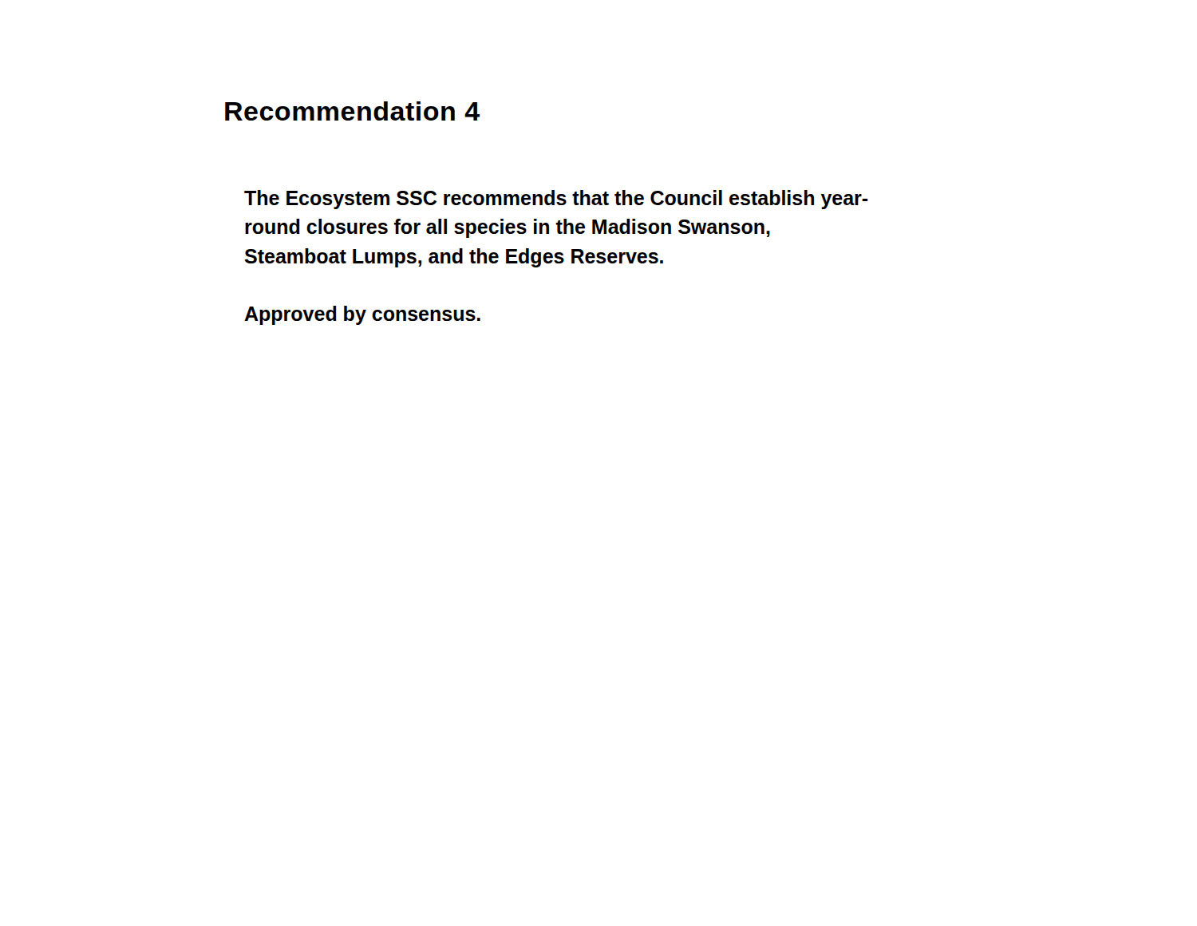Recommendation 4
The Ecosystem SSC recommends that the Council establish year-round closures for all species in the Madison Swanson, Steamboat Lumps, and the Edges Reserves.
Approved by consensus.